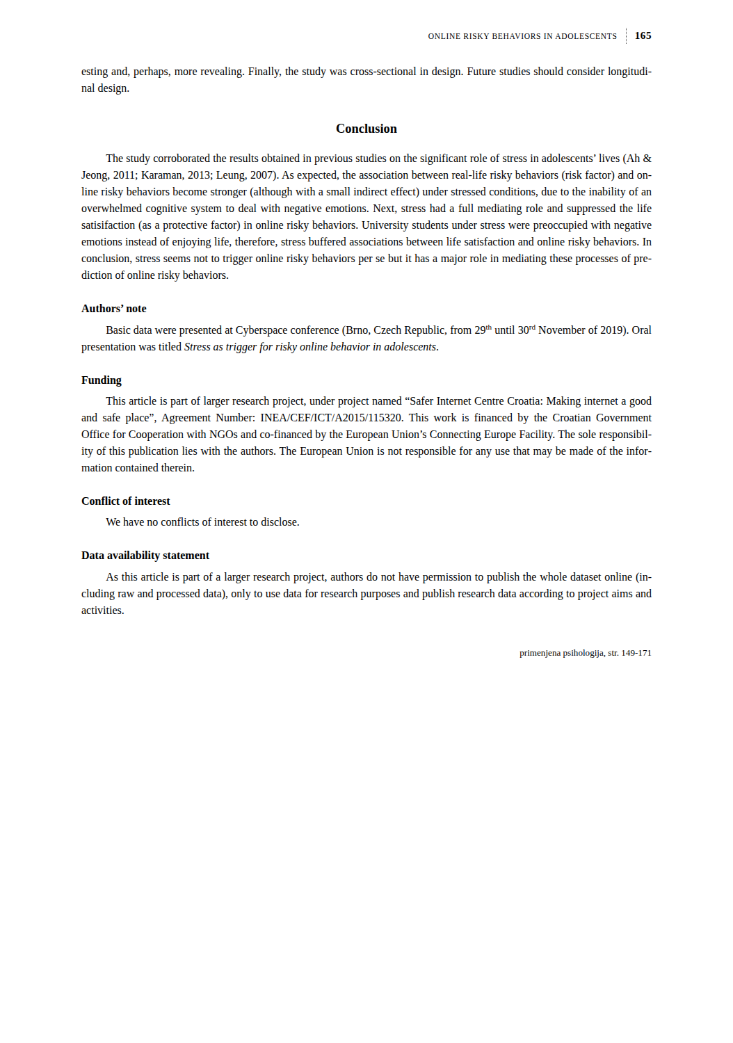Online risky behaviors in adolescents 165
esting and, perhaps, more revealing. Finally, the study was cross-sectional in design. Future studies should consider longitudinal design.
Conclusion
The study corroborated the results obtained in previous studies on the significant role of stress in adolescents’ lives (Ah & Jeong, 2011; Karaman, 2013; Leung, 2007). As expected, the association between real-life risky behaviors (risk factor) and online risky behaviors become stronger (although with a small indirect effect) under stressed conditions, due to the inability of an overwhelmed cognitive system to deal with negative emotions. Next, stress had a full mediating role and suppressed the life satisifaction (as a protective factor) in online risky behaviors. University students under stress were preoccupied with negative emotions instead of enjoying life, therefore, stress buffered associations between life satisfaction and online risky behaviors. In conclusion, stress seems not to trigger online risky behaviors per se but it has a major role in mediating these processes of prediction of online risky behaviors.
Authors’ note
Basic data were presented at Cyberspace conference (Brno, Czech Republic, from 29th until 30rd November of 2019). Oral presentation was titled Stress as trigger for risky online behavior in adolescents.
Funding
This article is part of larger research project, under project named “Safer Internet Centre Croatia: Making internet a good and safe place”, Agreement Number: INEA/CEF/ICT/A2015/115320. This work is financed by the Croatian Government Office for Cooperation with NGOs and co-financed by the European Union’s Connecting Europe Facility. The sole responsibility of this publication lies with the authors. The European Union is not responsible for any use that may be made of the information contained therein.
Conflict of interest
We have no conflicts of interest to disclose.
Data availability statement
As this article is part of a larger research project, authors do not have permission to publish the whole dataset online (including raw and processed data), only to use data for research purposes and publish research data according to project aims and activities.
primenjena psihologija, str. 149-171